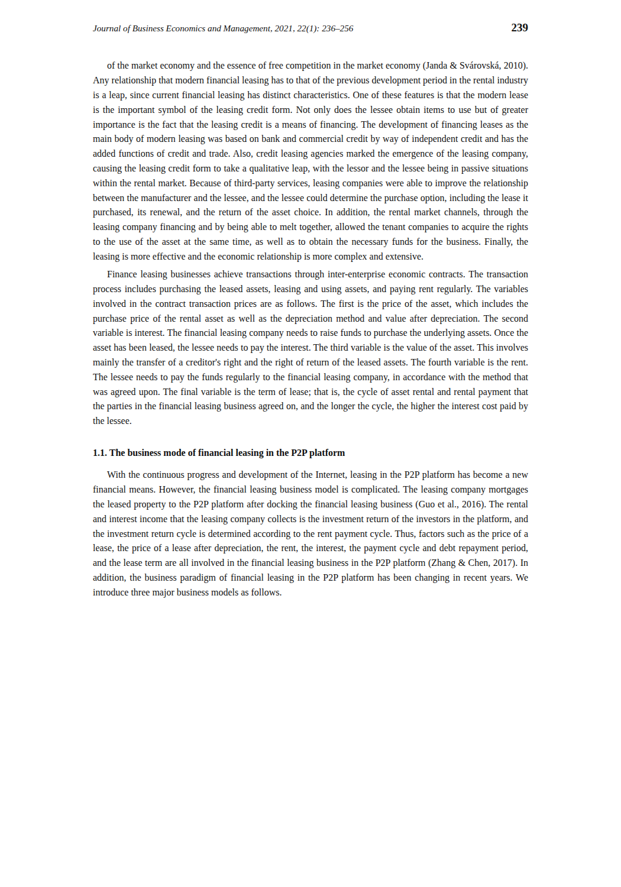Journal of Business Economics and Management, 2021, 22(1): 236–256 239
of the market economy and the essence of free competition in the market economy (Janda & Svárovská, 2010). Any relationship that modern financial leasing has to that of the previous development period in the rental industry is a leap, since current financial leasing has distinct characteristics. One of these features is that the modern lease is the important symbol of the leasing credit form. Not only does the lessee obtain items to use but of greater importance is the fact that the leasing credit is a means of financing. The development of financing leases as the main body of modern leasing was based on bank and commercial credit by way of independent credit and has the added functions of credit and trade. Also, credit leasing agencies marked the emergence of the leasing company, causing the leasing credit form to take a qualitative leap, with the lessor and the lessee being in passive situations within the rental market. Because of third-party services, leasing companies were able to improve the relationship between the manufacturer and the lessee, and the lessee could determine the purchase option, including the lease it purchased, its renewal, and the return of the asset choice. In addition, the rental market channels, through the leasing company financing and by being able to melt together, allowed the tenant companies to acquire the rights to the use of the asset at the same time, as well as to obtain the necessary funds for the business. Finally, the leasing is more effective and the economic relationship is more complex and extensive.
Finance leasing businesses achieve transactions through inter-enterprise economic contracts. The transaction process includes purchasing the leased assets, leasing and using assets, and paying rent regularly. The variables involved in the contract transaction prices are as follows. The first is the price of the asset, which includes the purchase price of the rental asset as well as the depreciation method and value after depreciation. The second variable is interest. The financial leasing company needs to raise funds to purchase the underlying assets. Once the asset has been leased, the lessee needs to pay the interest. The third variable is the value of the asset. This involves mainly the transfer of a creditor's right and the right of return of the leased assets. The fourth variable is the rent. The lessee needs to pay the funds regularly to the financial leasing company, in accordance with the method that was agreed upon. The final variable is the term of lease; that is, the cycle of asset rental and rental payment that the parties in the financial leasing business agreed on, and the longer the cycle, the higher the interest cost paid by the lessee.
1.1. The business mode of financial leasing in the P2P platform
With the continuous progress and development of the Internet, leasing in the P2P platform has become a new financial means. However, the financial leasing business model is complicated. The leasing company mortgages the leased property to the P2P platform after docking the financial leasing business (Guo et al., 2016). The rental and interest income that the leasing company collects is the investment return of the investors in the platform, and the investment return cycle is determined according to the rent payment cycle. Thus, factors such as the price of a lease, the price of a lease after depreciation, the rent, the interest, the payment cycle and debt repayment period, and the lease term are all involved in the financial leasing business in the P2P platform (Zhang & Chen, 2017). In addition, the business paradigm of financial leasing in the P2P platform has been changing in recent years. We introduce three major business models as follows.